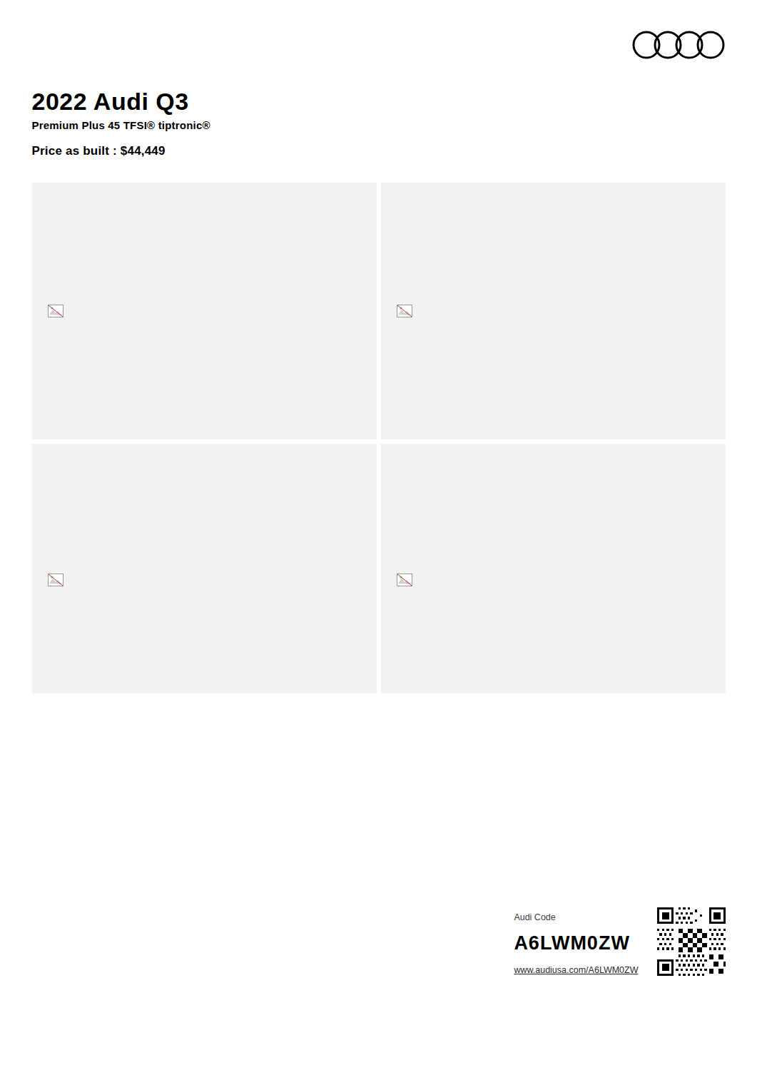2022 Audi Q3
Premium Plus 45 TFSI® tiptronic®
Price as built : $44,449
Audi Code
A6LWM0ZW
www.audiusa.com/A6LWM0ZW